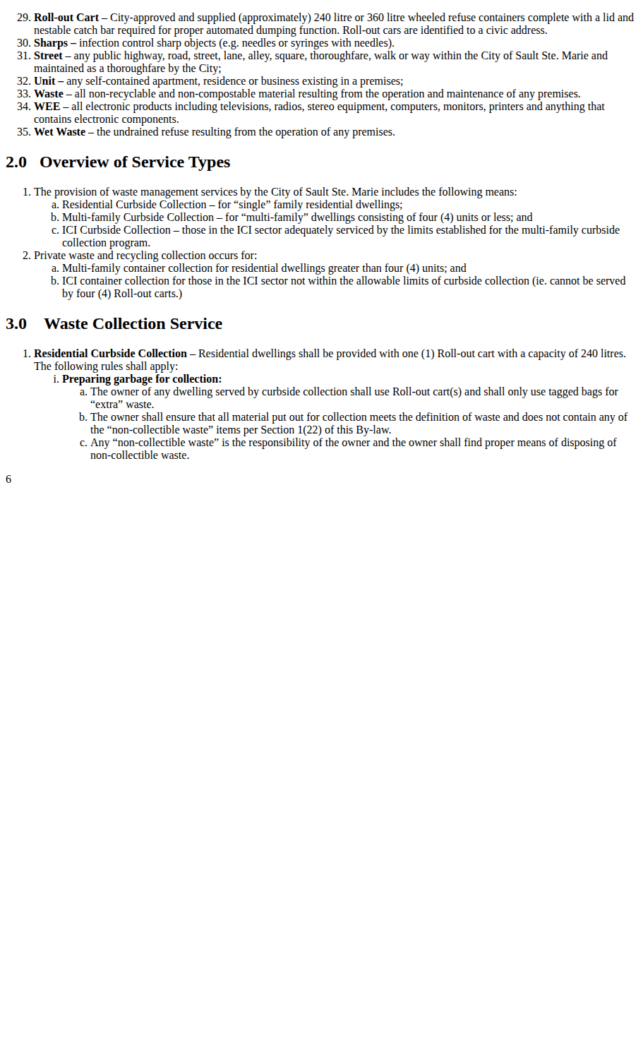Roll-out Cart – City-approved and supplied (approximately) 240 litre or 360 litre wheeled refuse containers complete with a lid and nestable catch bar required for proper automated dumping function. Roll-out cars are identified to a civic address.
Sharps – infection control sharp objects (e.g. needles or syringes with needles).
Street – any public highway, road, street, lane, alley, square, thoroughfare, walk or way within the City of Sault Ste. Marie and maintained as a thoroughfare by the City;
Unit – any self-contained apartment, residence or business existing in a premises;
Waste – all non-recyclable and non-compostable material resulting from the operation and maintenance of any premises.
WEE – all electronic products including televisions, radios, stereo equipment, computers, monitors, printers and anything that contains electronic components.
Wet Waste – the undrained refuse resulting from the operation of any premises.
2.0 Overview of Service Types
The provision of waste management services by the City of Sault Ste. Marie includes the following means:
Residential Curbside Collection – for “single” family residential dwellings;
Multi-family Curbside Collection – for “multi-family” dwellings consisting of four (4) units or less; and
ICI Curbside Collection – those in the ICI sector adequately serviced by the limits established for the multi-family curbside collection program.
Private waste and recycling collection occurs for:
Multi-family container collection for residential dwellings greater than four (4) units; and
ICI container collection for those in the ICI sector not within the allowable limits of curbside collection (ie. cannot be served by four (4) Roll-out carts.)
3.0 Waste Collection Service
Residential Curbside Collection – Residential dwellings shall be provided with one (1) Roll-out cart with a capacity of 240 litres. The following rules shall apply:
Preparing garbage for collection:
The owner of any dwelling served by curbside collection shall use Roll-out cart(s) and shall only use tagged bags for “extra” waste.
The owner shall ensure that all material put out for collection meets the definition of waste and does not contain any of the “non-collectible waste” items per Section 1(22) of this By-law.
Any “non-collectible waste” is the responsibility of the owner and the owner shall find proper means of disposing of non-collectible waste.
6